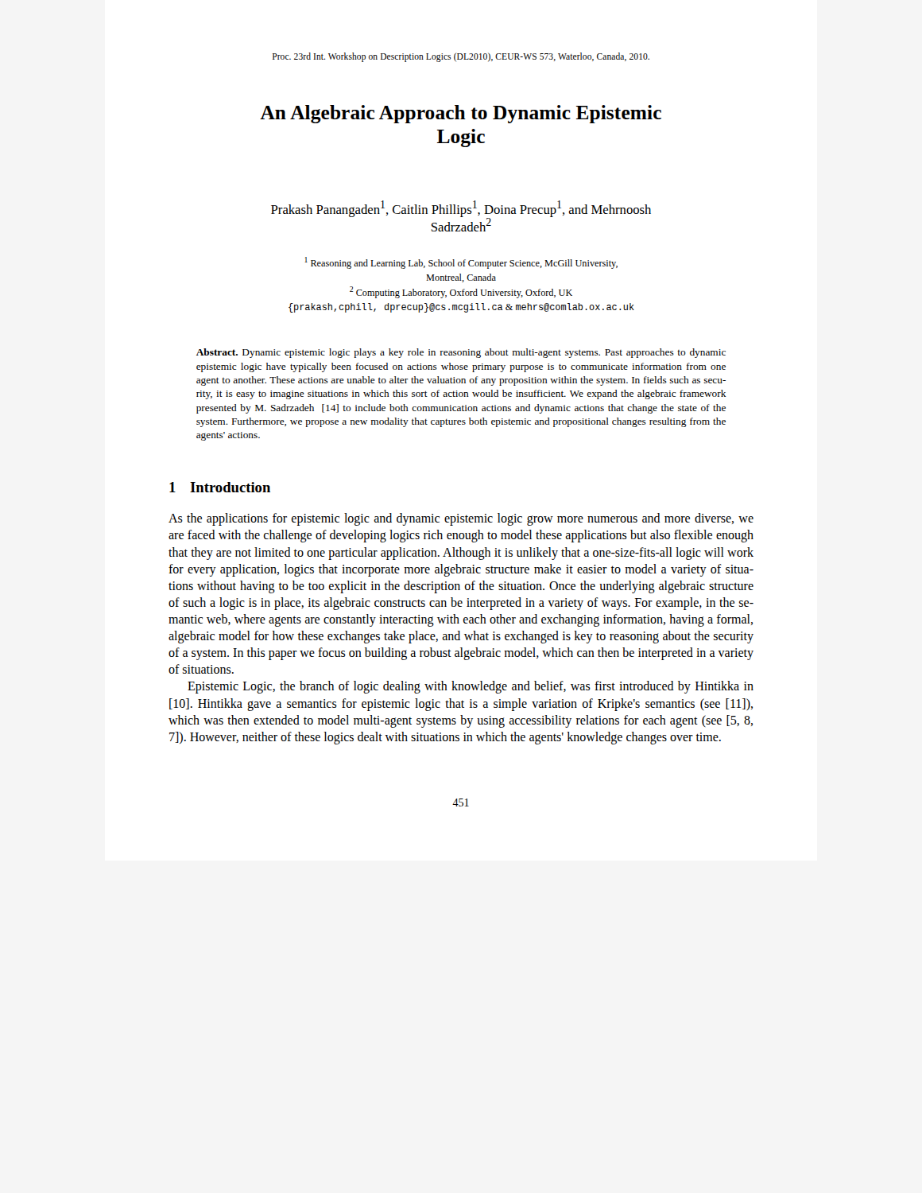Proc. 23rd Int. Workshop on Description Logics (DL2010), CEUR-WS 573, Waterloo, Canada, 2010.
An Algebraic Approach to Dynamic Epistemic
Logic
Prakash Panangaden1, Caitlin Phillips1, Doina Precup1, and Mehrnoosh
Sadrzadeh2
1 Reasoning and Learning Lab, School of Computer Science, McGill University,
Montreal, Canada
2 Computing Laboratory, Oxford University, Oxford, UK
{prakash,cphill, dprecup}@cs.mcgill.ca & mehrs@comlab.ox.ac.uk
Abstract. Dynamic epistemic logic plays a key role in reasoning about multi-agent systems. Past approaches to dynamic epistemic logic have typically been focused on actions whose primary purpose is to communicate information from one agent to another. These actions are unable to alter the valuation of any proposition within the system. In fields such as security, it is easy to imagine situations in which this sort of action would be insufficient. We expand the algebraic framework presented by M. Sadrzadeh [14] to include both communication actions and dynamic actions that change the state of the system. Furthermore, we propose a new modality that captures both epistemic and propositional changes resulting from the agents' actions.
1 Introduction
As the applications for epistemic logic and dynamic epistemic logic grow more numerous and more diverse, we are faced with the challenge of developing logics rich enough to model these applications but also flexible enough that they are not limited to one particular application. Although it is unlikely that a one-size-fits-all logic will work for every application, logics that incorporate more algebraic structure make it easier to model a variety of situations without having to be too explicit in the description of the situation. Once the underlying algebraic structure of such a logic is in place, its algebraic constructs can be interpreted in a variety of ways. For example, in the semantic web, where agents are constantly interacting with each other and exchanging information, having a formal, algebraic model for how these exchanges take place, and what is exchanged is key to reasoning about the security of a system. In this paper we focus on building a robust algebraic model, which can then be interpreted in a variety of situations.
Epistemic Logic, the branch of logic dealing with knowledge and belief, was first introduced by Hintikka in [10]. Hintikka gave a semantics for epistemic logic that is a simple variation of Kripke's semantics (see [11]), which was then extended to model multi-agent systems by using accessibility relations for each agent (see [5, 8, 7]). However, neither of these logics dealt with situations in which the agents' knowledge changes over time.
451